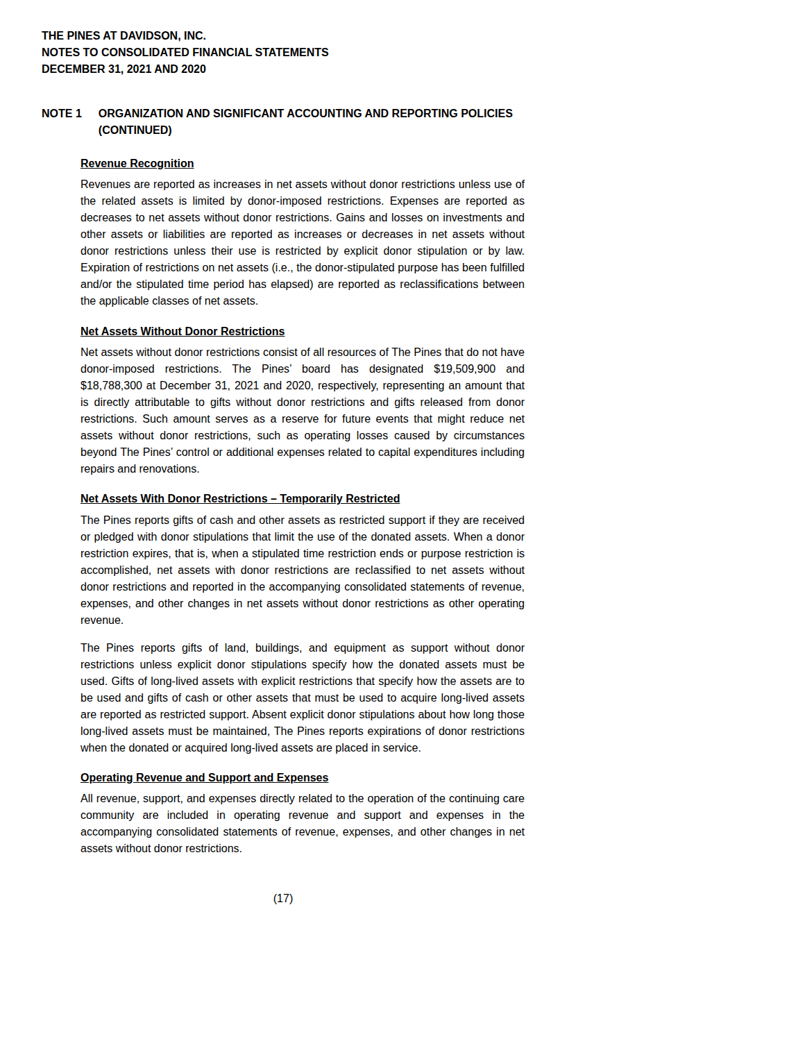THE PINES AT DAVIDSON, INC.
NOTES TO CONSOLIDATED FINANCIAL STATEMENTS
DECEMBER 31, 2021 AND 2020
NOTE 1 ORGANIZATION AND SIGNIFICANT ACCOUNTING AND REPORTING POLICIES (CONTINUED)
Revenue Recognition
Revenues are reported as increases in net assets without donor restrictions unless use of the related assets is limited by donor-imposed restrictions. Expenses are reported as decreases to net assets without donor restrictions. Gains and losses on investments and other assets or liabilities are reported as increases or decreases in net assets without donor restrictions unless their use is restricted by explicit donor stipulation or by law. Expiration of restrictions on net assets (i.e., the donor-stipulated purpose has been fulfilled and/or the stipulated time period has elapsed) are reported as reclassifications between the applicable classes of net assets.
Net Assets Without Donor Restrictions
Net assets without donor restrictions consist of all resources of The Pines that do not have donor-imposed restrictions. The Pines’ board has designated $19,509,900 and $18,788,300 at December 31, 2021 and 2020, respectively, representing an amount that is directly attributable to gifts without donor restrictions and gifts released from donor restrictions. Such amount serves as a reserve for future events that might reduce net assets without donor restrictions, such as operating losses caused by circumstances beyond The Pines’ control or additional expenses related to capital expenditures including repairs and renovations.
Net Assets With Donor Restrictions – Temporarily Restricted
The Pines reports gifts of cash and other assets as restricted support if they are received or pledged with donor stipulations that limit the use of the donated assets. When a donor restriction expires, that is, when a stipulated time restriction ends or purpose restriction is accomplished, net assets with donor restrictions are reclassified to net assets without donor restrictions and reported in the accompanying consolidated statements of revenue, expenses, and other changes in net assets without donor restrictions as other operating revenue.
The Pines reports gifts of land, buildings, and equipment as support without donor restrictions unless explicit donor stipulations specify how the donated assets must be used. Gifts of long-lived assets with explicit restrictions that specify how the assets are to be used and gifts of cash or other assets that must be used to acquire long-lived assets are reported as restricted support. Absent explicit donor stipulations about how long those long-lived assets must be maintained, The Pines reports expirations of donor restrictions when the donated or acquired long-lived assets are placed in service.
Operating Revenue and Support and Expenses
All revenue, support, and expenses directly related to the operation of the continuing care community are included in operating revenue and support and expenses in the accompanying consolidated statements of revenue, expenses, and other changes in net assets without donor restrictions.
(17)